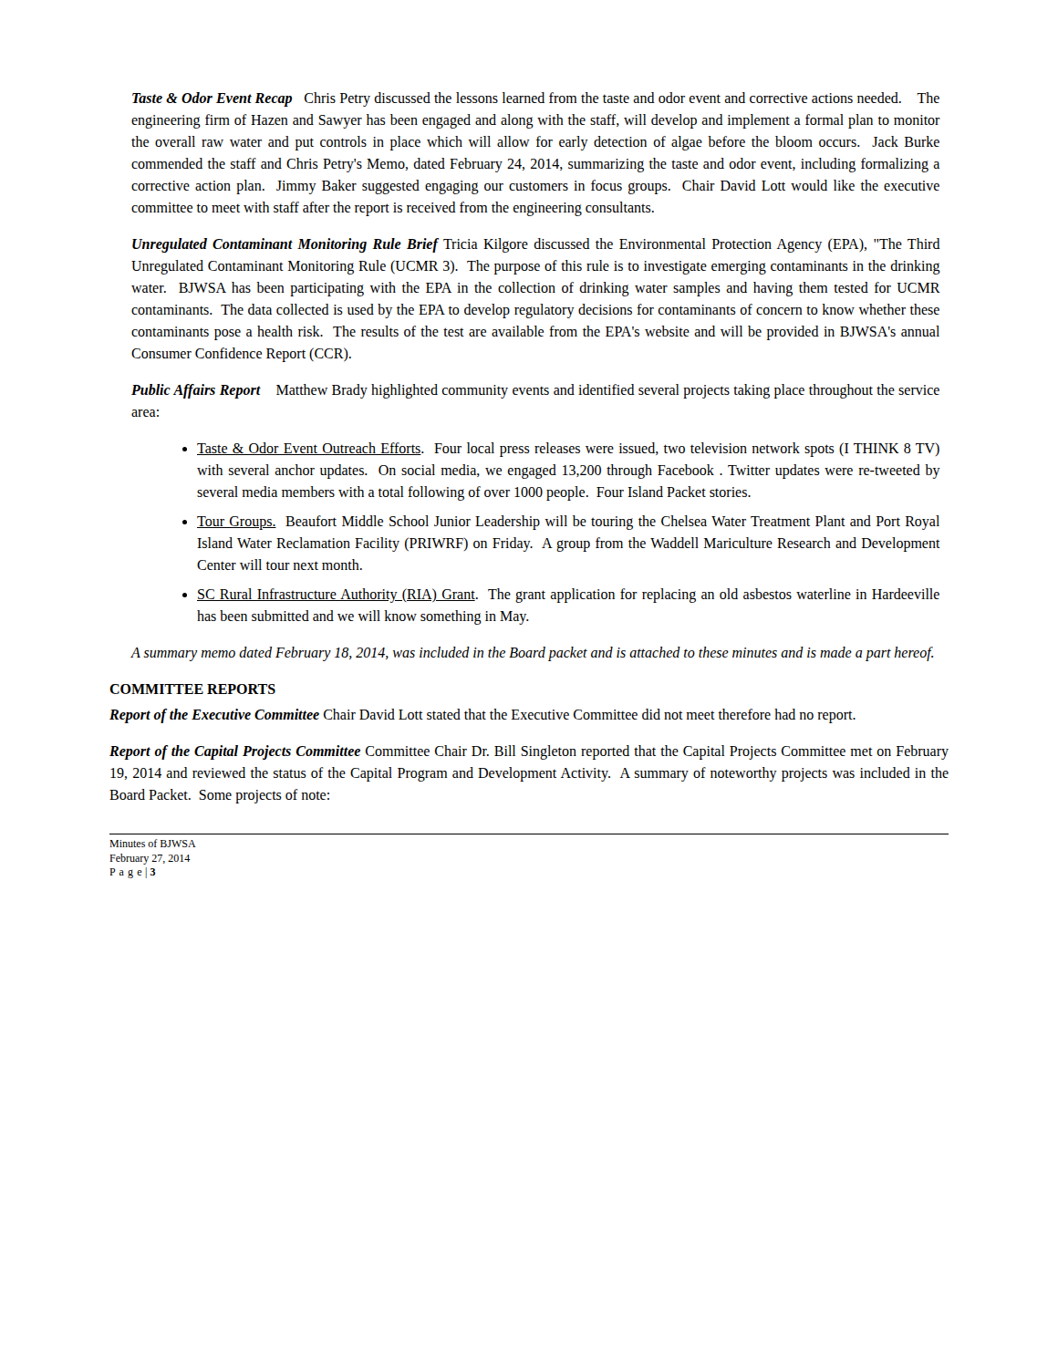Taste & Odor Event Recap Chris Petry discussed the lessons learned from the taste and odor event and corrective actions needed. The engineering firm of Hazen and Sawyer has been engaged and along with the staff, will develop and implement a formal plan to monitor the overall raw water and put controls in place which will allow for early detection of algae before the bloom occurs. Jack Burke commended the staff and Chris Petry's Memo, dated February 24, 2014, summarizing the taste and odor event, including formalizing a corrective action plan. Jimmy Baker suggested engaging our customers in focus groups. Chair David Lott would like the executive committee to meet with staff after the report is received from the engineering consultants.
Unregulated Contaminant Monitoring Rule Brief Tricia Kilgore discussed the Environmental Protection Agency (EPA), "The Third Unregulated Contaminant Monitoring Rule (UCMR 3). The purpose of this rule is to investigate emerging contaminants in the drinking water. BJWSA has been participating with the EPA in the collection of drinking water samples and having them tested for UCMR contaminants. The data collected is used by the EPA to develop regulatory decisions for contaminants of concern to know whether these contaminants pose a health risk. The results of the test are available from the EPA's website and will be provided in BJWSA's annual Consumer Confidence Report (CCR).
Public Affairs Report Matthew Brady highlighted community events and identified several projects taking place throughout the service area:
Taste & Odor Event Outreach Efforts. Four local press releases were issued, two television network spots (I THINK 8 TV) with several anchor updates. On social media, we engaged 13,200 through Facebook . Twitter updates were re-tweeted by several media members with a total following of over 1000 people. Four Island Packet stories.
Tour Groups. Beaufort Middle School Junior Leadership will be touring the Chelsea Water Treatment Plant and Port Royal Island Water Reclamation Facility (PRIWRF) on Friday. A group from the Waddell Mariculture Research and Development Center will tour next month.
SC Rural Infrastructure Authority (RIA) Grant. The grant application for replacing an old asbestos waterline in Hardeeville has been submitted and we will know something in May.
A summary memo dated February 18, 2014, was included in the Board packet and is attached to these minutes and is made a part hereof.
Committee Reports
Report of the Executive Committee Chair David Lott stated that the Executive Committee did not meet therefore had no report.
Report of the Capital Projects Committee Committee Chair Dr. Bill Singleton reported that the Capital Projects Committee met on February 19, 2014 and reviewed the status of the Capital Program and Development Activity. A summary of noteworthy projects was included in the Board Packet. Some projects of note:
Minutes of BJWSA
February 27, 2014
P a g e | 3